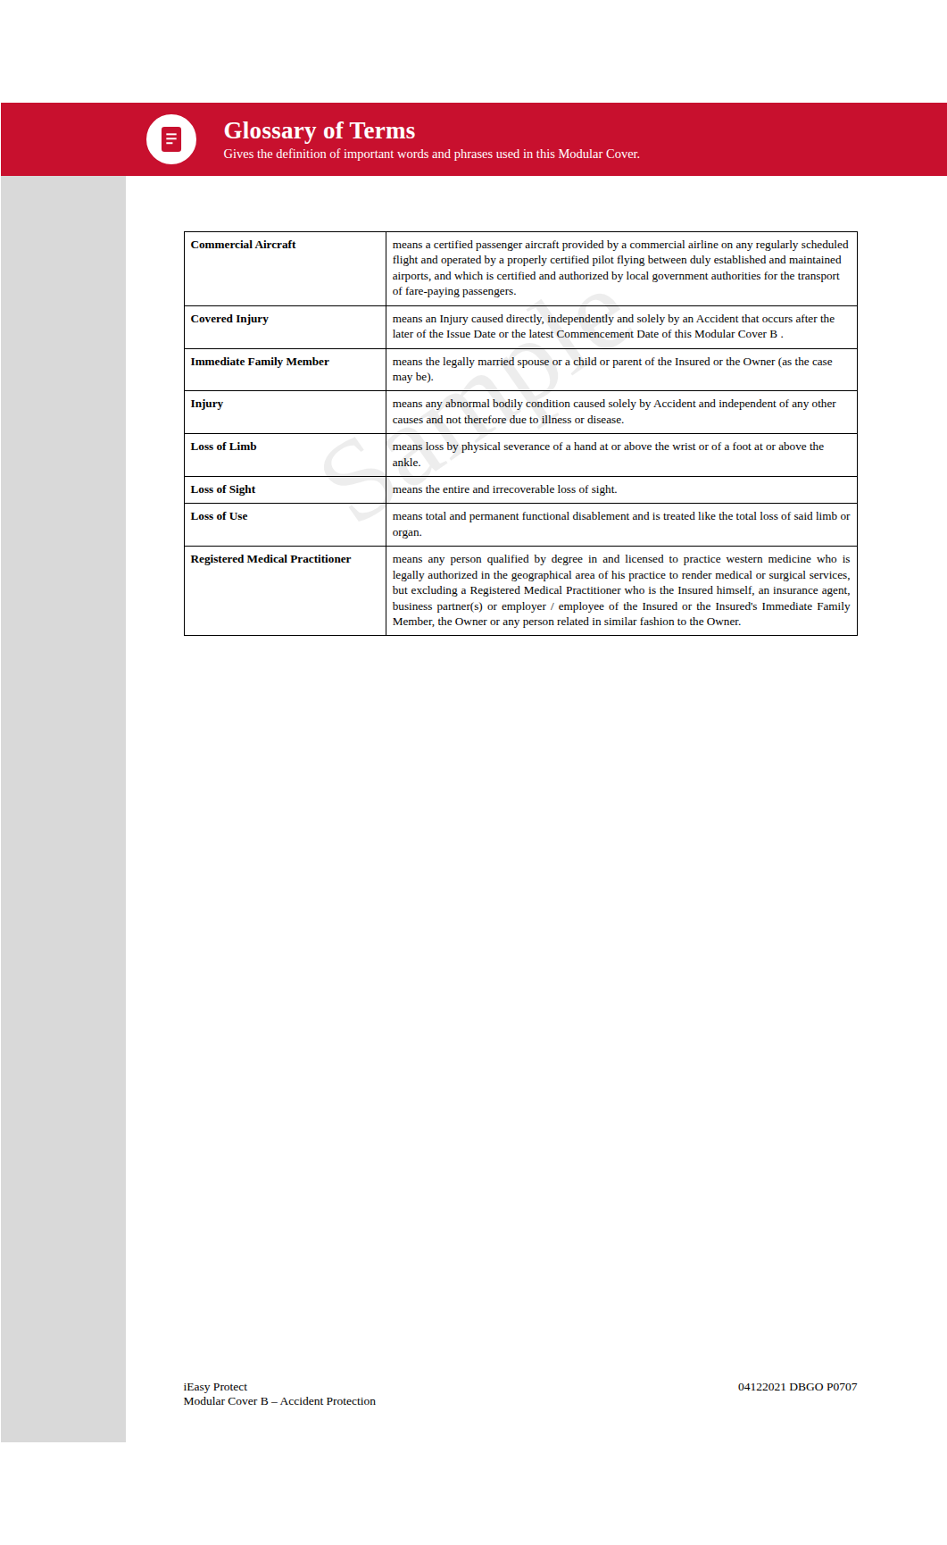Glossary of Terms
Gives the definition of important words and phrases used in this Modular Cover.
Sample
| Commercial Aircraft | means a certified passenger aircraft provided by a commercial airline on any regularly scheduled flight and operated by a properly certified pilot flying between duly established and maintained airports, and which is certified and authorized by local government authorities for the transport of fare-paying passengers. |
| Covered Injury | means an Injury caused directly, independently and solely by an Accident that occurs after the later of the Issue Date or the latest Commencement Date of this Modular Cover B . |
| Immediate Family Member | means the legally married spouse or a child or parent of the Insured or the Owner (as the case may be). |
| Injury | means any abnormal bodily condition caused solely by Accident and independent of any other causes and not therefore due to illness or disease. |
| Loss of Limb | means loss by physical severance of a hand at or above the wrist or of a foot at or above the ankle. |
| Loss of Sight | means the entire and irrecoverable loss of sight. |
| Loss of Use | means total and permanent functional disablement and is treated like the total loss of said limb or organ. |
| Registered Medical Practitioner | means any person qualified by degree in and licensed to practice western medicine who is legally authorized in the geographical area of his practice to render medical or surgical services, but excluding a Registered Medical Practitioner who is the Insured himself, an insurance agent, business partner(s) or employer / employee of the Insured or the Insured's Immediate Family Member, the Owner or any person related in similar fashion to the Owner. |
iEasy Protect
04122021 DBGO P0707
Modular Cover B – Accident Protection